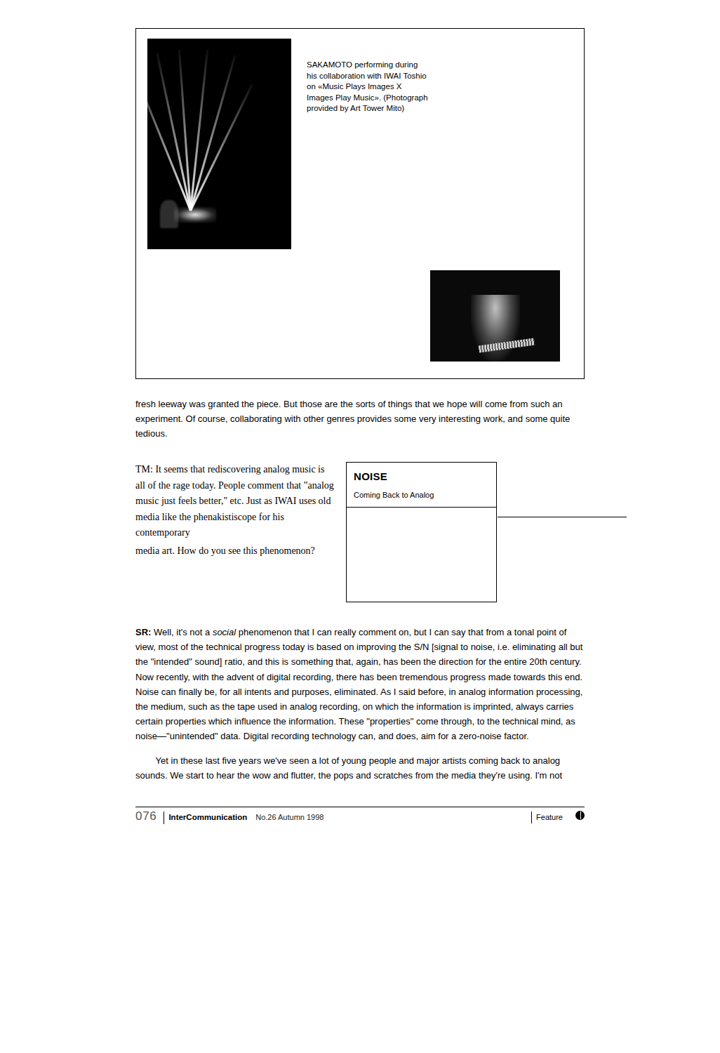SAKAMOTO performing during his collaboration with IWAI Toshio on «Music Plays Images X Images Play Music». (Photograph provided by Art Tower Mito)
fresh leeway was granted the piece. But those are the sorts of things that we hope will come from such an experiment. Of course, collaborating with other genres provides some very interesting work, and some quite tedious.
NOISE
Coming Back to Analog
TM: It seems that rediscovering analog music is all of the rage today. People comment that "analog music just feels better," etc. Just as IWAI uses old media like the phenakistiscope for his contemporary
media art. How do you see this phenomenon?
SR: Well, it's not a social phenomenon that I can really comment on, but I can say that from a tonal point of view, most of the technical progress today is based on improving the S/N [signal to noise, i.e. eliminating all but the "intended" sound] ratio, and this is something that, again, has been the direction for the entire 20th century. Now recently, with the advent of digital recording, there has been tremendous progress made towards this end. Noise can finally be, for all intents and purposes, eliminated. As I said before, in analog information processing, the medium, such as the tape used in analog recording, on which the information is imprinted, always carries certain properties which influence the information. These "properties" come through, to the technical mind, as noise—"unintended" data. Digital recording technology can, and does, aim for a zero-noise factor.
Yet in these last five years we've seen a lot of young people and major artists coming back to analog sounds. We start to hear the wow and flutter, the pops and scratches from the media they're using. I'm not
076 InterCommunication No.26 Autumn 1998 Feature